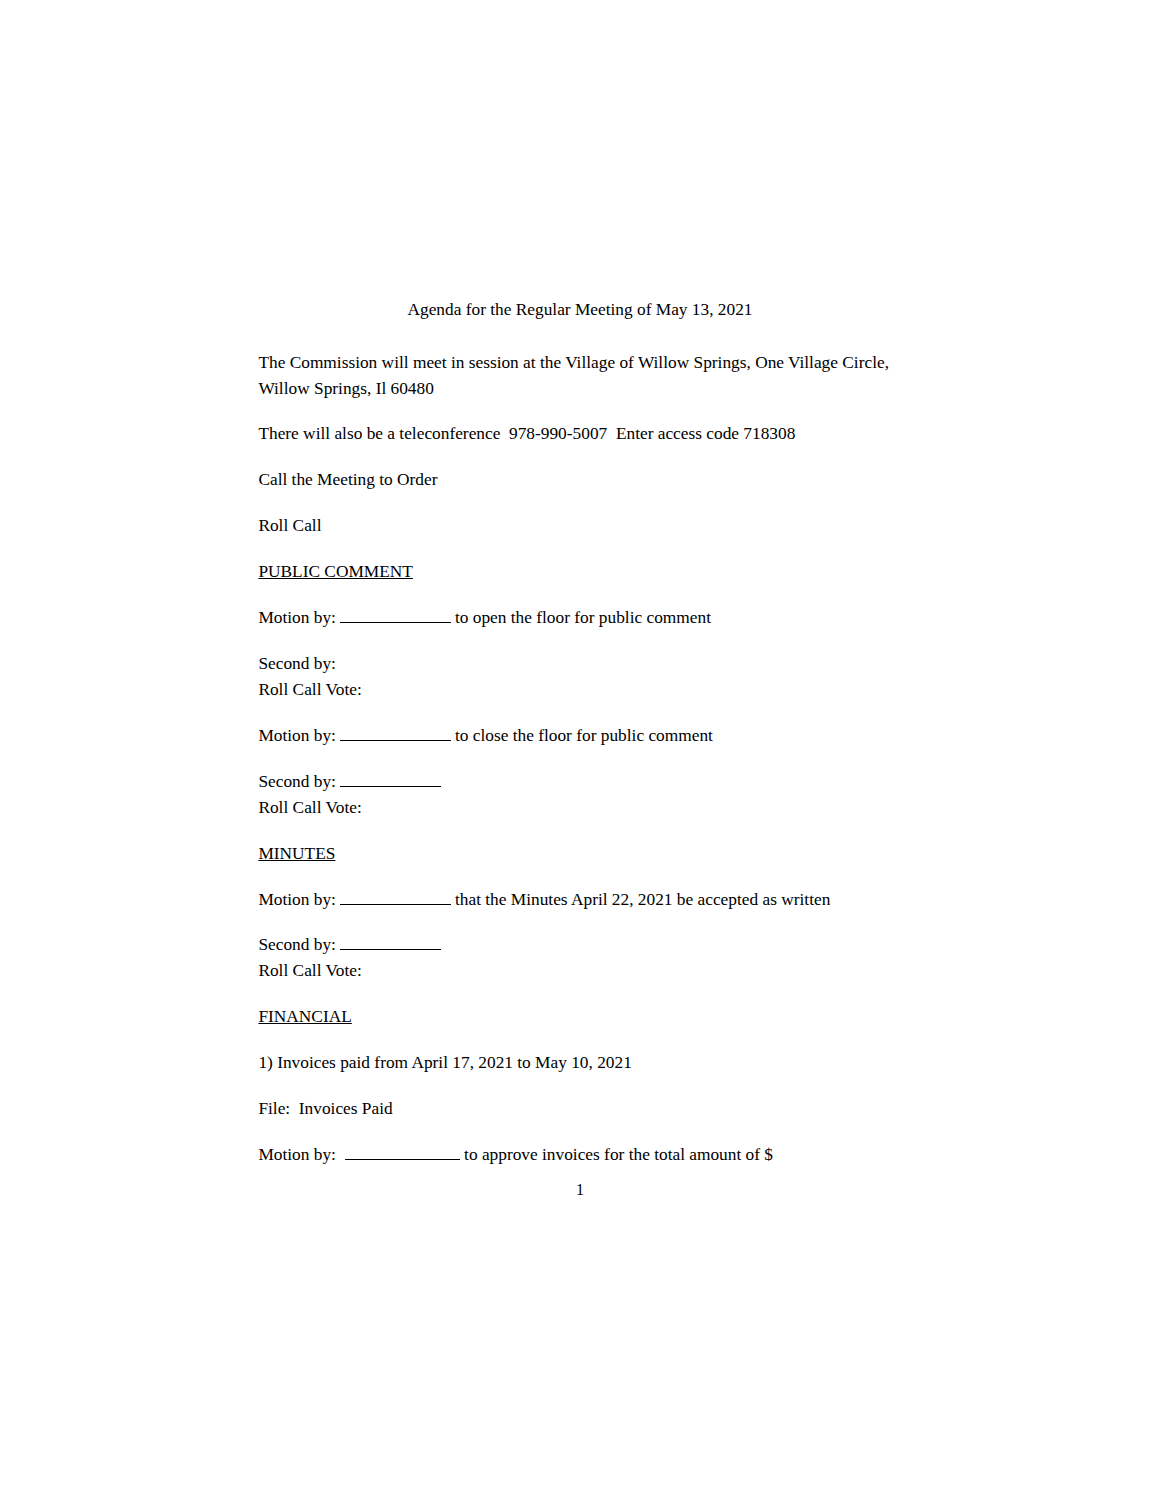Agenda for the Regular Meeting of May 13, 2021
The Commission will meet in session at the Village of Willow Springs, One Village Circle, Willow Springs, Il 60480
There will also be a teleconference 978-990-5007 Enter access code 718308
Call the Meeting to Order
Roll Call
PUBLIC COMMENT
Motion by: to open the floor for public comment
Second by:
Roll Call Vote:
Motion by: to close the floor for public comment
Second by:
Roll Call Vote:
MINUTES
Motion by: that the Minutes April 22, 2021 be accepted as written
Second by:
Roll Call Vote:
FINANCIAL
1) Invoices paid from April 17, 2021 to May 10, 2021
File: Invoices Paid
Motion by: to approve invoices for the total amount of $
1